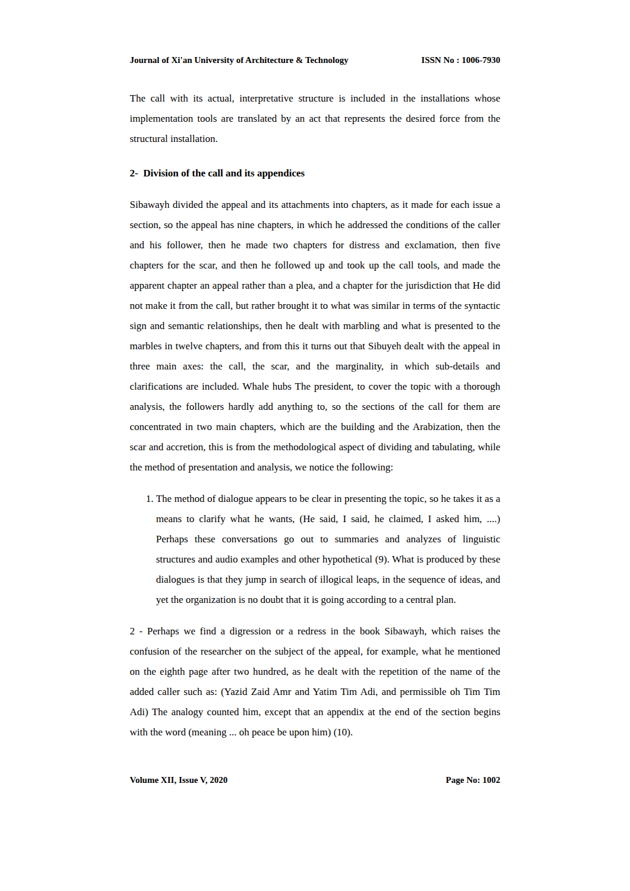Journal of Xi'an University of Architecture & Technology
ISSN No : 1006-7930
The call with its actual, interpretative structure is included in the installations whose implementation tools are translated by an act that represents the desired force from the structural installation.
2- Division of the call and its appendices
Sibawayh divided the appeal and its attachments into chapters, as it made for each issue a section, so the appeal has nine chapters, in which he addressed the conditions of the caller and his follower, then he made two chapters for distress and exclamation, then five chapters for the scar, and then he followed up and took up the call tools, and made the apparent chapter an appeal rather than a plea, and a chapter for the jurisdiction that He did not make it from the call, but rather brought it to what was similar in terms of the syntactic sign and semantic relationships, then he dealt with marbling and what is presented to the marbles in twelve chapters, and from this it turns out that Sibuyeh dealt with the appeal in three main axes: the call, the scar, and the marginality, in which sub-details and clarifications are included. Whale hubs The president, to cover the topic with a thorough analysis, the followers hardly add anything to, so the sections of the call for them are concentrated in two main chapters, which are the building and the Arabization, then the scar and accretion, this is from the methodological aspect of dividing and tabulating, while the method of presentation and analysis, we notice the following:
The method of dialogue appears to be clear in presenting the topic, so he takes it as a means to clarify what he wants, (He said, I said, he claimed, I asked him, ....) Perhaps these conversations go out to summaries and analyzes of linguistic structures and audio examples and other hypothetical (9). What is produced by these dialogues is that they jump in search of illogical leaps, in the sequence of ideas, and yet the organization is no doubt that it is going according to a central plan.
2 - Perhaps we find a digression or a redress in the book Sibawayh, which raises the confusion of the researcher on the subject of the appeal, for example, what he mentioned on the eighth page after two hundred, as he dealt with the repetition of the name of the added caller such as: (Yazid Zaid Amr and Yatim Tim Adi, and permissible oh Tim Tim Adi) The analogy counted him, except that an appendix at the end of the section begins with the word (meaning ... oh peace be upon him) (10).
Volume XII, Issue V, 2020
Page No: 1002